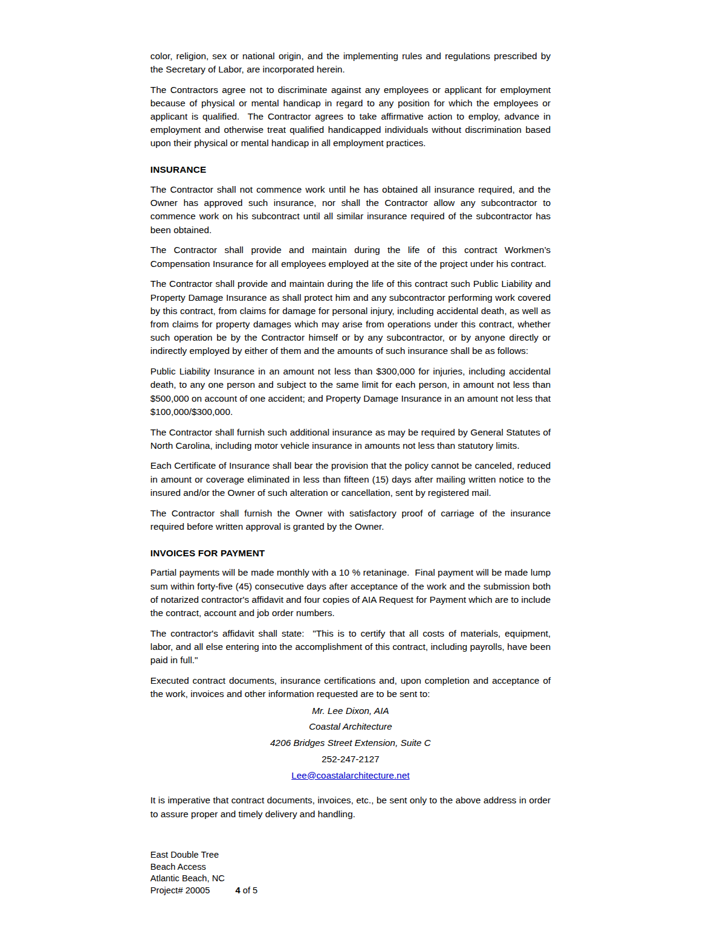color, religion, sex or national origin, and the implementing rules and regulations prescribed by the Secretary of Labor, are incorporated herein.
The Contractors agree not to discriminate against any employees or applicant for employment because of physical or mental handicap in regard to any position for which the employees or applicant is qualified. The Contractor agrees to take affirmative action to employ, advance in employment and otherwise treat qualified handicapped individuals without discrimination based upon their physical or mental handicap in all employment practices.
INSURANCE
The Contractor shall not commence work until he has obtained all insurance required, and the Owner has approved such insurance, nor shall the Contractor allow any subcontractor to commence work on his subcontract until all similar insurance required of the subcontractor has been obtained.
The Contractor shall provide and maintain during the life of this contract Workmen’s Compensation Insurance for all employees employed at the site of the project under his contract.
The Contractor shall provide and maintain during the life of this contract such Public Liability and Property Damage Insurance as shall protect him and any subcontractor performing work covered by this contract, from claims for damage for personal injury, including accidental death, as well as from claims for property damages which may arise from operations under this contract, whether such operation be by the Contractor himself or by any subcontractor, or by anyone directly or indirectly employed by either of them and the amounts of such insurance shall be as follows:
Public Liability Insurance in an amount not less than $300,000 for injuries, including accidental death, to any one person and subject to the same limit for each person, in amount not less than $500,000 on account of one accident; and Property Damage Insurance in an amount not less that $100,000/$300,000.
The Contractor shall furnish such additional insurance as may be required by General Statutes of North Carolina, including motor vehicle insurance in amounts not less than statutory limits.
Each Certificate of Insurance shall bear the provision that the policy cannot be canceled, reduced in amount or coverage eliminated in less than fifteen (15) days after mailing written notice to the insured and/or the Owner of such alteration or cancellation, sent by registered mail.
The Contractor shall furnish the Owner with satisfactory proof of carriage of the insurance required before written approval is granted by the Owner.
INVOICES FOR PAYMENT
Partial payments will be made monthly with a 10 % retaninage. Final payment will be made lump sum within forty-five (45) consecutive days after acceptance of the work and the submission both of notarized contractor's affidavit and four copies of AIA Request for Payment which are to include the contract, account and job order numbers.
The contractor's affidavit shall state: "This is to certify that all costs of materials, equipment, labor, and all else entering into the accomplishment of this contract, including payrolls, have been paid in full."
Executed contract documents, insurance certifications and, upon completion and acceptance of the work, invoices and other information requested are to be sent to:
Mr. Lee Dixon, AIA
Coastal Architecture
4206 Bridges Street Extension, Suite C
252-247-2127
Lee@coastalarchitecture.net
It is imperative that contract documents, invoices, etc., be sent only to the above address in order to assure proper and timely delivery and handling.
East Double Tree
Beach Access
Atlantic Beach, NC
Project# 20005 4 of 5